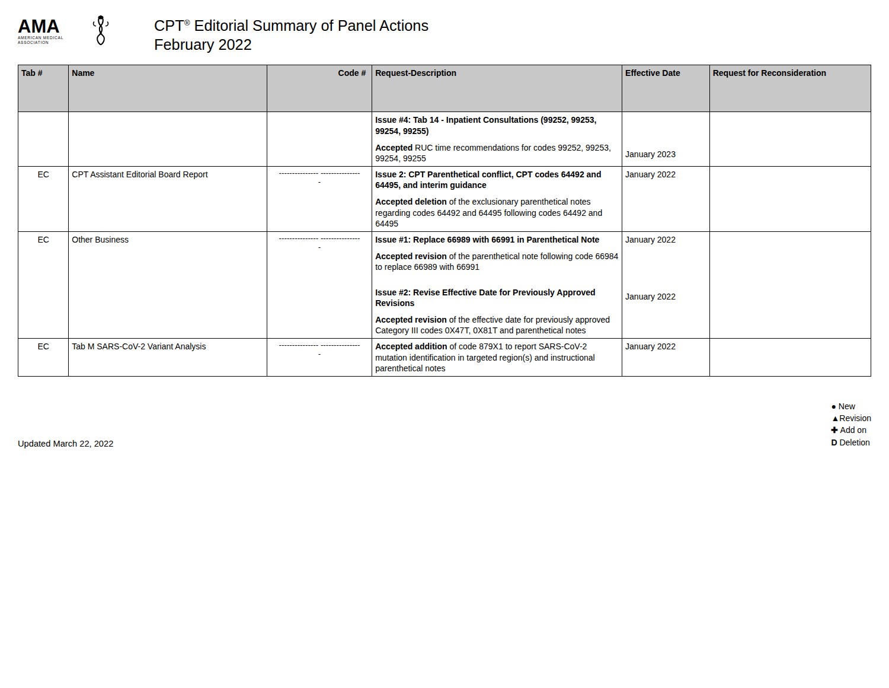AMA AMERICAN MEDICAL ASSOCIATION
CPT® Editorial Summary of Panel Actions
February 2022
| Tab # | Name | Code # | Request-Description | Effective Date | Request for Reconsideration |
| --- | --- | --- | --- | --- | --- |
| | | | Issue #4: Tab 14 - Inpatient Consultations (99252, 99253, 99254, 99255) Accepted RUC time recommendations for codes 99252, 99253, 99254, 99255 | January 2023 | |
| EC | CPT Assistant Editorial Board Report | --------------- --------------- - | Issue 2: CPT Parenthetical conflict, CPT codes 64492 and 64495, and interim guidance Accepted deletion of the exclusionary parenthetical notes regarding codes 64492 and 64495 following codes 64492 and 64495 | January 2022 | |
| EC | Other Business | --------------- --------------- - | Issue #1: Replace 66989 with 66991 in Parenthetical Note Accepted revision of the parenthetical note following code 66984 to replace 66989 with 66991 Issue #2: Revise Effective Date for Previously Approved Revisions Accepted revision of the effective date for previously approved Category III codes 0X47T, 0X81T and parenthetical notes | January 2022 January 2022 | |
| EC | Tab M SARS-CoV-2 Variant Analysis | --------------- --------------- - | Accepted addition of code 879X1 to report SARS-CoV-2 mutation identification in targeted region(s) and instructional parenthetical notes | January 2022 | |
Updated March 22, 2022
● New
▲Revision
✚ Add on
D Deletion